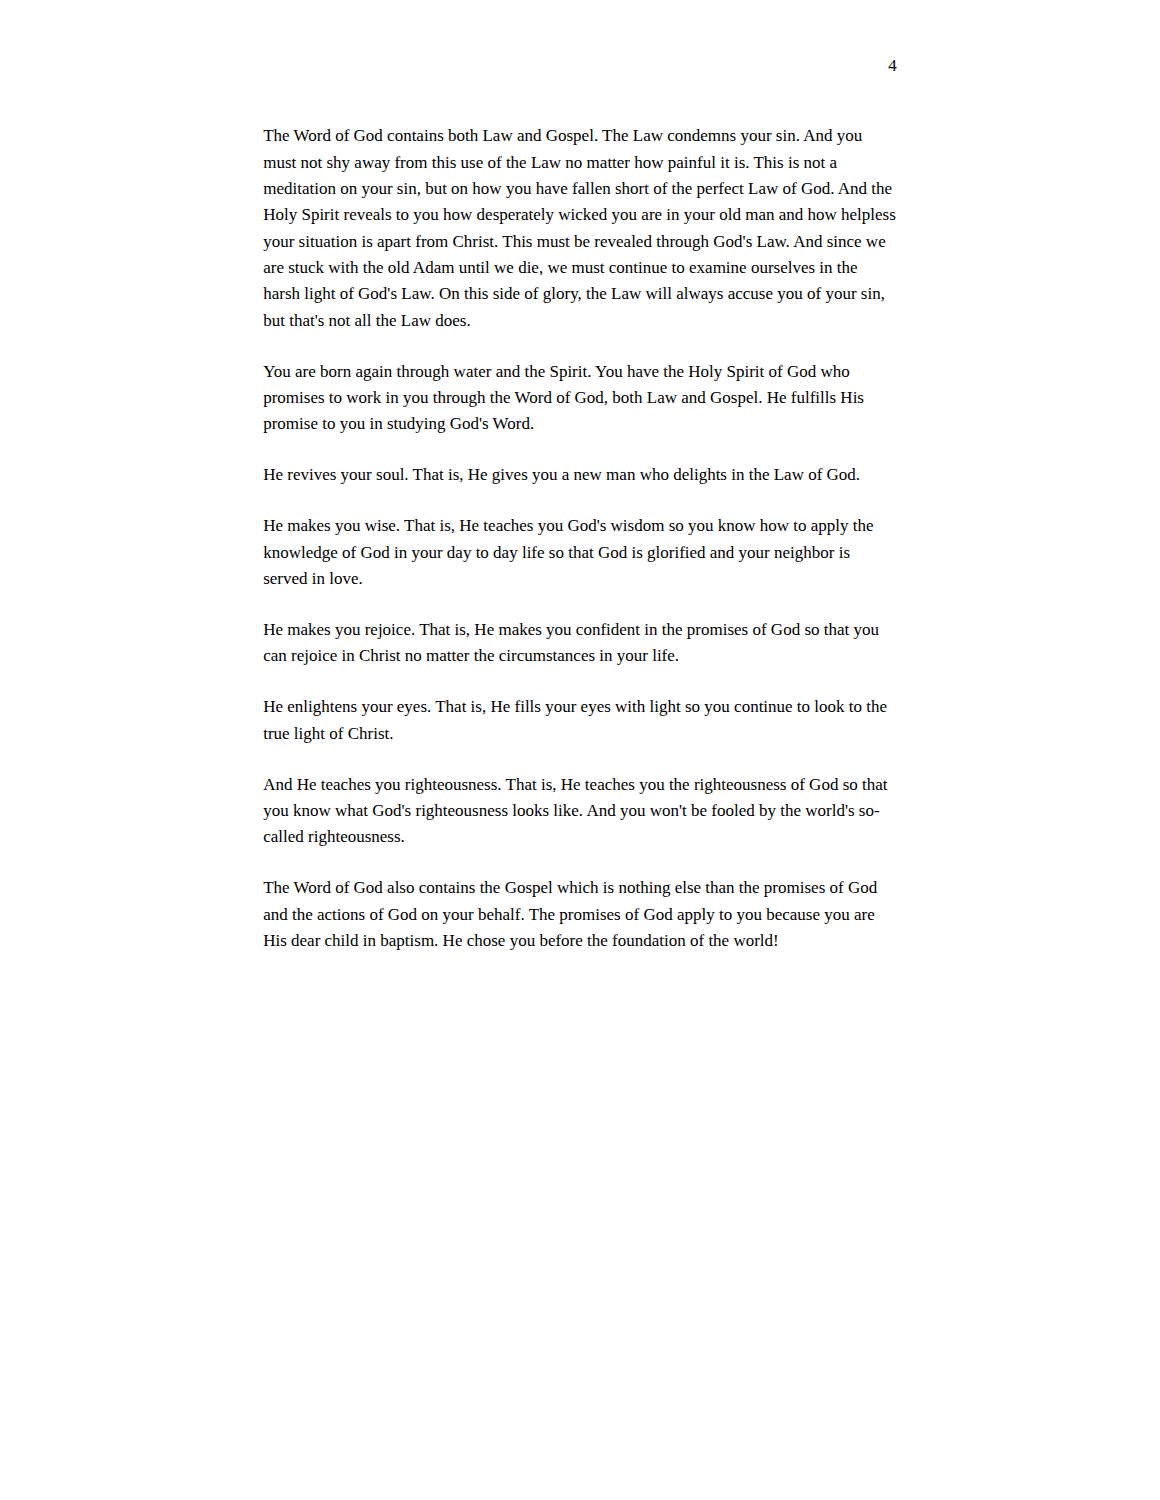4
The Word of God contains both Law and Gospel. The Law condemns your sin. And you must not shy away from this use of the Law no matter how painful it is. This is not a meditation on your sin, but on how you have fallen short of the perfect Law of God. And the Holy Spirit reveals to you how desperately wicked you are in your old man and how helpless your situation is apart from Christ. This must be revealed through God's Law. And since we are stuck with the old Adam until we die, we must continue to examine ourselves in the harsh light of God's Law. On this side of glory, the Law will always accuse you of your sin, but that's not all the Law does.
You are born again through water and the Spirit. You have the Holy Spirit of God who promises to work in you through the Word of God, both Law and Gospel. He fulfills His promise to you in studying God's Word.
He revives your soul. That is, He gives you a new man who delights in the Law of God.
He makes you wise. That is, He teaches you God's wisdom so you know how to apply the knowledge of God in your day to day life so that God is glorified and your neighbor is served in love.
He makes you rejoice. That is, He makes you confident in the promises of God so that you can rejoice in Christ no matter the circumstances in your life.
He enlightens your eyes. That is, He fills your eyes with light so you continue to look to the true light of Christ.
And He teaches you righteousness. That is, He teaches you the righteousness of God so that you know what God's righteousness looks like. And you won't be fooled by the world's so-called righteousness.
The Word of God also contains the Gospel which is nothing else than the promises of God and the actions of God on your behalf. The promises of God apply to you because you are His dear child in baptism. He chose you before the foundation of the world!